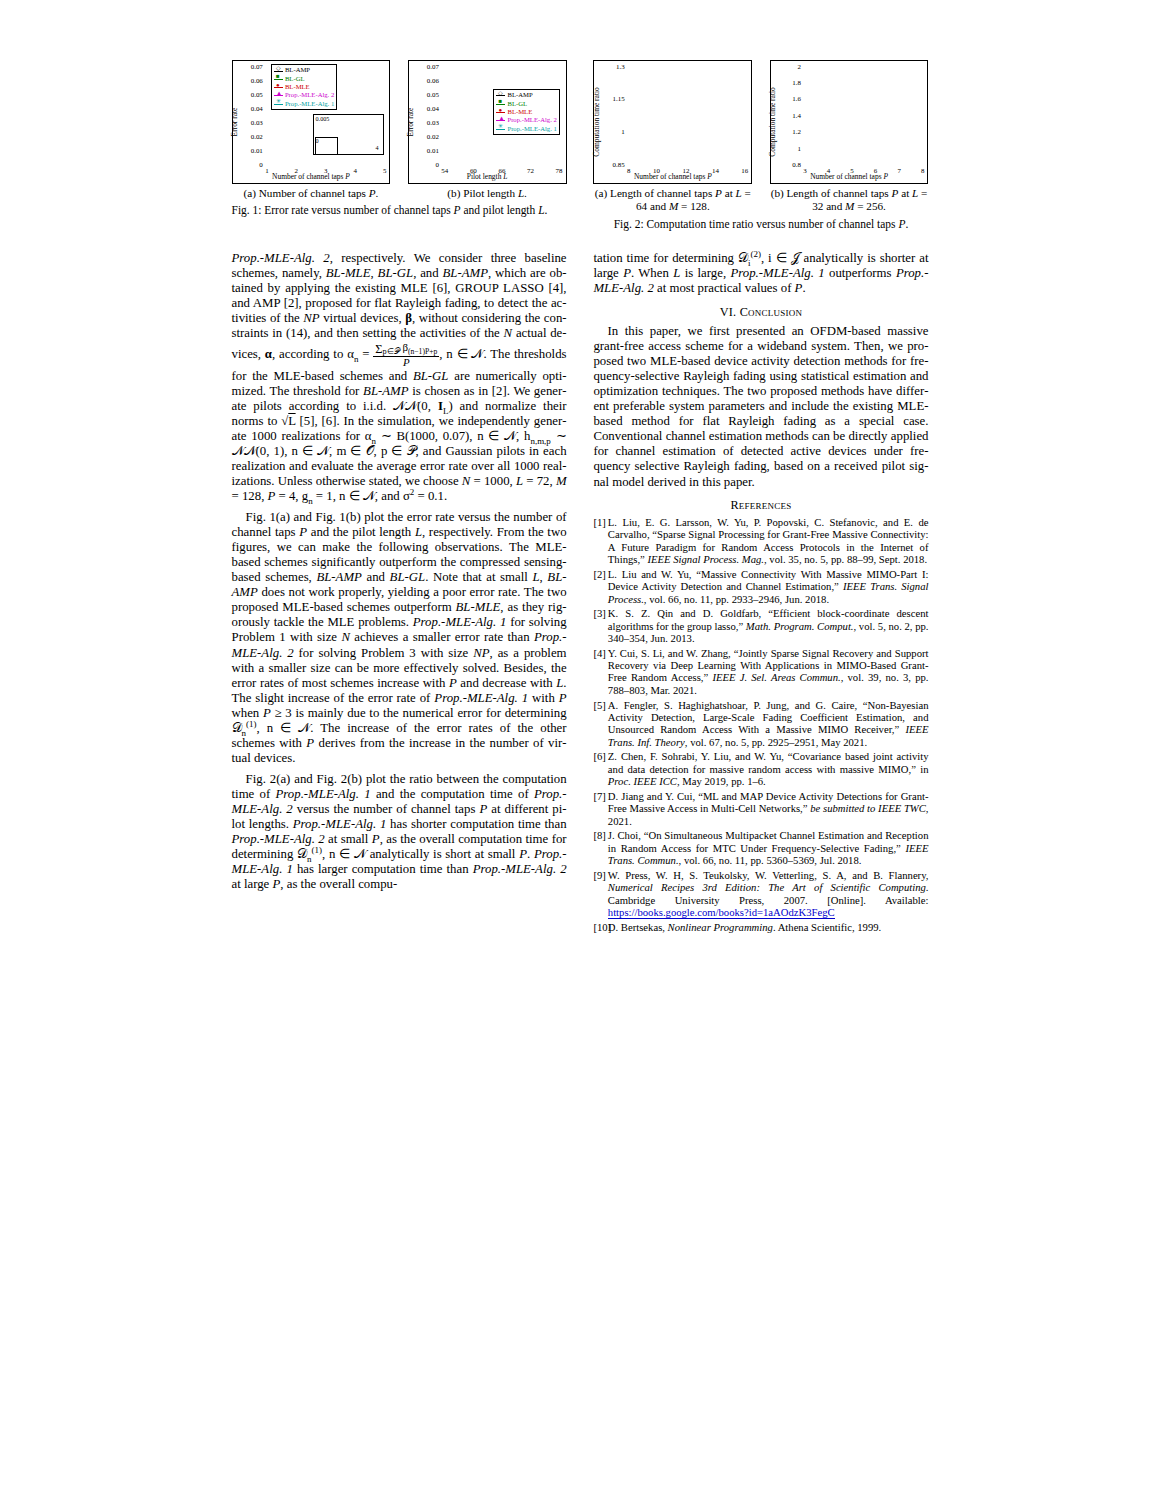Error rate
0.070.060.050.040.030.020.010
12345
Number of channel taps P
BL-AMP
BL-GL
BL-MLE
Prop.-MLE-Alg. 2
Prop.-MLE-Alg. 1
0.005
0
4
(a) Number of channel taps P.
Error rate
0.070.060.050.040.030.020.010
5460667278
Pilot length L
BL-AMP
BL-GL
BL-MLE
Prop.-MLE-Alg. 2
Prop.-MLE-Alg. 1
(b) Pilot length L.
Fig. 1: Error rate versus number of channel taps P and pilot length L.
Computation time ratio
1.31.1510.85
810121416
Number of channel taps P
(a) Length of channel taps P at L = 64 and M = 128.
Computation time ratio
21.81.61.41.210.8
345678
Number of channel taps P
(b) Length of channel taps P at L = 32 and M = 256.
Fig. 2: Computation time ratio versus number of channel taps P.
Prop.-MLE-Alg. 2, respectively. We consider three baseline schemes, namely, BL-MLE, BL-GL, and BL-AMP, which are obtained by applying the existing MLE [6], GROUP LASSO [4], and AMP [2], proposed for flat Rayleigh fading, to detect the activities of the NP virtual devices, β, without considering the constraints in (14), and then setting the activities of the N actual devices, α, according to αn = Σp∈𝒫 β(n−1)P+p P, n ∈ 𝒩. The thresholds for the MLE-based schemes and BL-GL are numerically optimized. The threshold for BL-AMP is chosen as in [2]. We generate pilots according to i.i.d. 𝒩𝒩(0, IL) and normalize their norms to √L [5], [6]. In the simulation, we independently generate 1000 realizations for αn ∼ B(1000, 0.07), n ∈ 𝒩, hn,m,p ∼ 𝒩𝒩(0, 1), n ∈ 𝒩, m ∈ 𝒪, p ∈ 𝒫, and Gaussian pilots in each realization and evaluate the average error rate over all 1000 realizations. Unless otherwise stated, we choose N = 1000, L = 72, M = 128, P = 4, gn = 1, n ∈ 𝒩, and σ2 = 0.1.
Fig. 1(a) and Fig. 1(b) plot the error rate versus the number of channel taps P and the pilot length L, respectively. From the two figures, we can make the following observations. The MLE-based schemes significantly outperform the compressed sensing-based schemes, BL-AMP and BL-GL. Note that at small L, BL-AMP does not work properly, yielding a poor error rate. The two proposed MLE-based schemes outperform BL-MLE, as they rigorously tackle the MLE problems. Prop.-MLE-Alg. 1 for solving Problem 1 with size N achieves a smaller error rate than Prop.-MLE-Alg. 2 for solving Problem 3 with size NP, as a problem with a smaller size can be more effectively solved. Besides, the error rates of most schemes increase with P and decrease with L. The slight increase of the error rate of Prop.-MLE-Alg. 1 with P when P ≥ 3 is mainly due to the numerical error for determining 𝒟n(1), n ∈ 𝒩. The increase of the error rates of the other schemes with P derives from the increase in the number of virtual devices.
Fig. 2(a) and Fig. 2(b) plot the ratio between the computation time of Prop.-MLE-Alg. 1 and the computation time of Prop.-MLE-Alg. 2 versus the number of channel taps P at different pilot lengths. Prop.-MLE-Alg. 1 has shorter computation time than Prop.-MLE-Alg. 2 at small P, as the overall computation time for determining 𝒟n(1), n ∈ 𝒩 analytically is short at small P. Prop.-MLE-Alg. 1 has larger computation time than Prop.-MLE-Alg. 2 at large P, as the overall compu-
tation time for determining 𝒟i(2), i ∈ 𝒥 analytically is shorter at large P. When L is large, Prop.-MLE-Alg. 1 outperforms Prop.-MLE-Alg. 2 at most practical values of P.
VI. Conclusion
In this paper, we first presented an OFDM-based massive grant-free access scheme for a wideband system. Then, we proposed two MLE-based device activity detection methods for frequency-selective Rayleigh fading using statistical estimation and optimization techniques. The two proposed methods have different preferable system parameters and include the existing MLE-based method for flat Rayleigh fading as a special case. Conventional channel estimation methods can be directly applied for channel estimation of detected active devices under frequency selective Rayleigh fading, based on a received pilot signal model derived in this paper.
References
L. Liu, E. G. Larsson, W. Yu, P. Popovski, C. Stefanovic, and E. de Carvalho, “Sparse Signal Processing for Grant-Free Massive Connectivity: A Future Paradigm for Random Access Protocols in the Internet of Things,” IEEE Signal Process. Mag., vol. 35, no. 5, pp. 88–99, Sept. 2018.
L. Liu and W. Yu, “Massive Connectivity With Massive MIMO-Part I: Device Activity Detection and Channel Estimation,” IEEE Trans. Signal Process., vol. 66, no. 11, pp. 2933–2946, Jun. 2018.
K. S. Z. Qin and D. Goldfarb, “Efficient block-coordinate descent algorithms for the group lasso,” Math. Program. Comput., vol. 5, no. 2, pp. 340–354, Jun. 2013.
Y. Cui, S. Li, and W. Zhang, “Jointly Sparse Signal Recovery and Support Recovery via Deep Learning With Applications in MIMO-Based Grant-Free Random Access,” IEEE J. Sel. Areas Commun., vol. 39, no. 3, pp. 788–803, Mar. 2021.
A. Fengler, S. Haghighatshoar, P. Jung, and G. Caire, “Non-Bayesian Activity Detection, Large-Scale Fading Coefficient Estimation, and Unsourced Random Access With a Massive MIMO Receiver,” IEEE Trans. Inf. Theory, vol. 67, no. 5, pp. 2925–2951, May 2021.
Z. Chen, F. Sohrabi, Y. Liu, and W. Yu, “Covariance based joint activity and data detection for massive random access with massive MIMO,” in Proc. IEEE ICC, May 2019, pp. 1–6.
D. Jiang and Y. Cui, “ML and MAP Device Activity Detections for Grant-Free Massive Access in Multi-Cell Networks,” be submitted to IEEE TWC, 2021.
J. Choi, “On Simultaneous Multipacket Channel Estimation and Reception in Random Access for MTC Under Frequency-Selective Fading,” IEEE Trans. Commun., vol. 66, no. 11, pp. 5360–5369, Jul. 2018.
W. Press, W. H, S. Teukolsky, W. Vetterling, S. A, and B. Flannery, Numerical Recipes 3rd Edition: The Art of Scientific Computing. Cambridge University Press, 2007. [Online]. Available: https://books.google.com/books?id=1aAOdzK3FegC
D. Bertsekas, Nonlinear Programming. Athena Scientific, 1999.